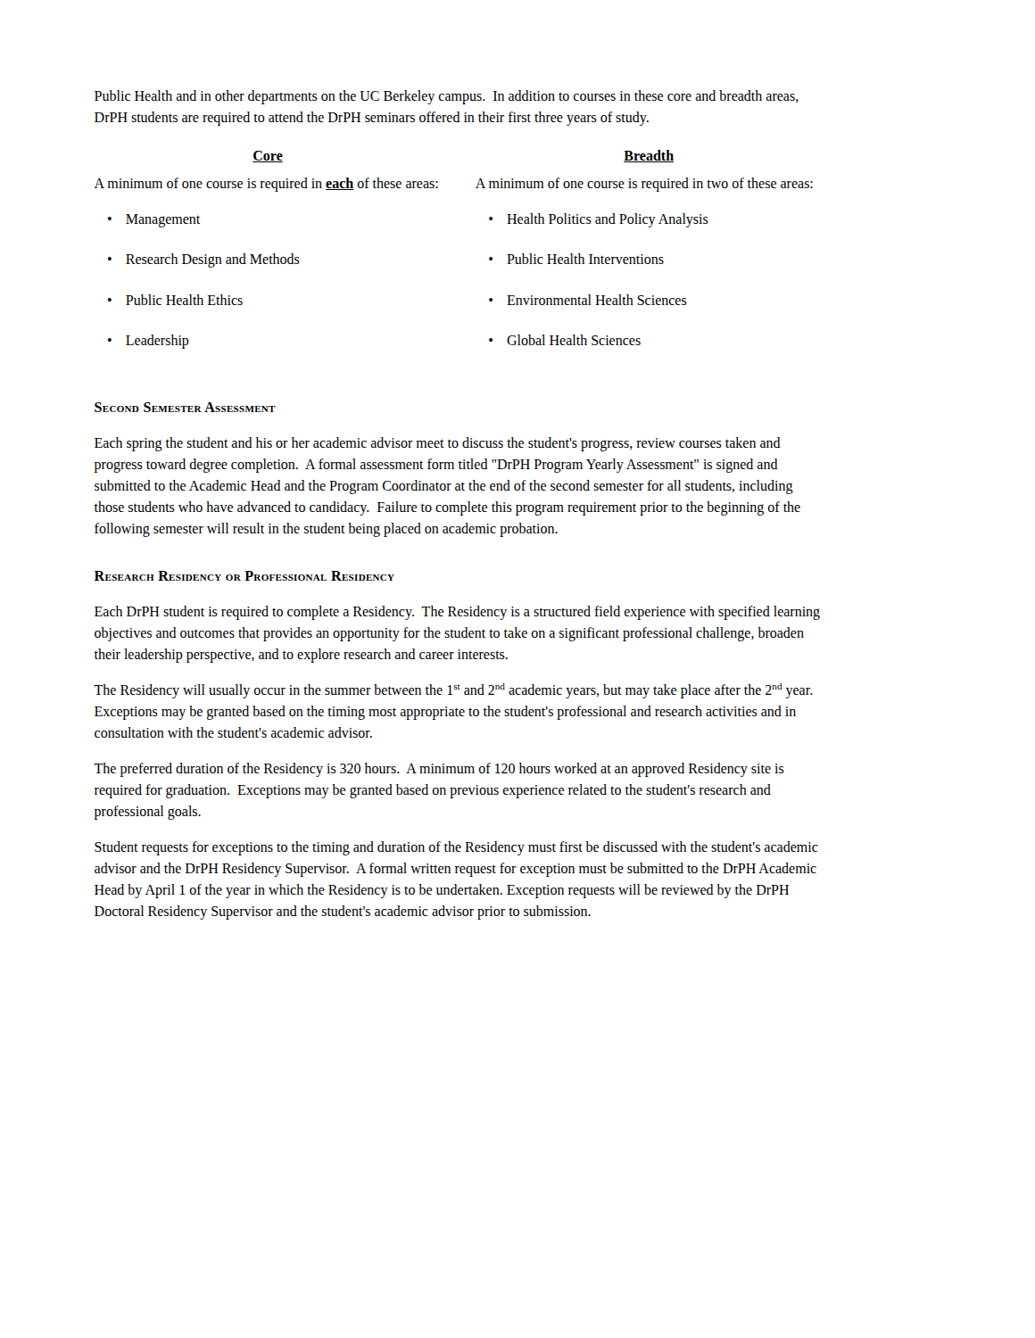Public Health and in other departments on the UC Berkeley campus. In addition to courses in these core and breadth areas, DrPH students are required to attend the DrPH seminars offered in their first three years of study.
| Core A minimum of one course is required in each of these areas: Management Research Design and Methods Public Health Ethics Leadership | Breadth A minimum of one course is required in two of these areas: Health Politics and Policy Analysis Public Health Interventions Environmental Health Sciences Global Health Sciences |
Second Semester Assessment
Each spring the student and his or her academic advisor meet to discuss the student's progress, review courses taken and progress toward degree completion. A formal assessment form titled "DrPH Program Yearly Assessment" is signed and submitted to the Academic Head and the Program Coordinator at the end of the second semester for all students, including those students who have advanced to candidacy. Failure to complete this program requirement prior to the beginning of the following semester will result in the student being placed on academic probation.
Research Residency or Professional Residency
Each DrPH student is required to complete a Residency. The Residency is a structured field experience with specified learning objectives and outcomes that provides an opportunity for the student to take on a significant professional challenge, broaden their leadership perspective, and to explore research and career interests.
The Residency will usually occur in the summer between the 1st and 2nd academic years, but may take place after the 2nd year. Exceptions may be granted based on the timing most appropriate to the student's professional and research activities and in consultation with the student's academic advisor.
The preferred duration of the Residency is 320 hours. A minimum of 120 hours worked at an approved Residency site is required for graduation. Exceptions may be granted based on previous experience related to the student's research and professional goals.
Student requests for exceptions to the timing and duration of the Residency must first be discussed with the student's academic advisor and the DrPH Residency Supervisor. A formal written request for exception must be submitted to the DrPH Academic Head by April 1 of the year in which the Residency is to be undertaken. Exception requests will be reviewed by the DrPH Doctoral Residency Supervisor and the student's academic advisor prior to submission.